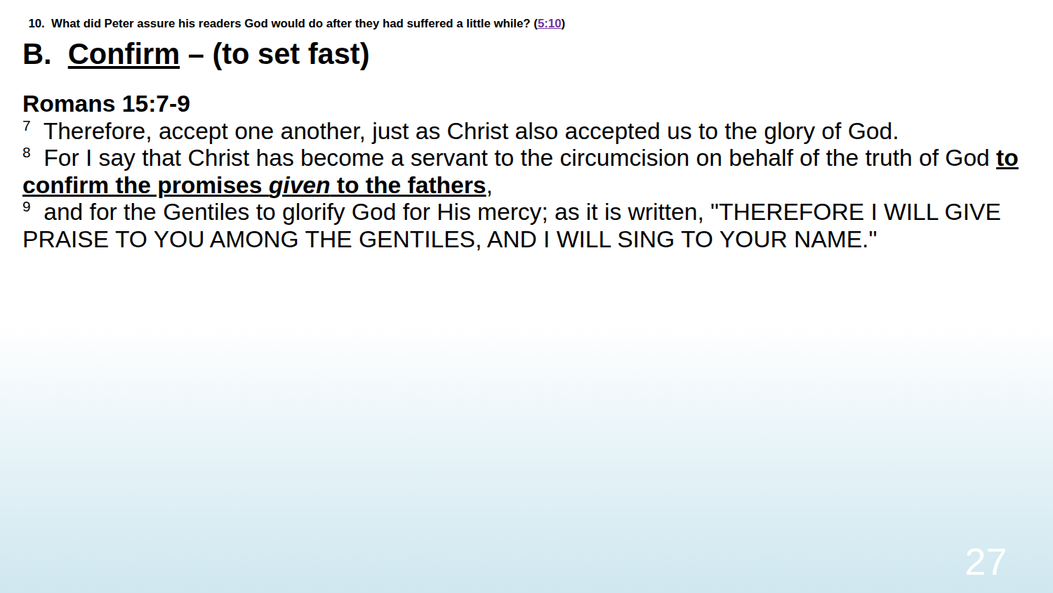10. What did Peter assure his readers God would do after they had suffered a little while? (5:10)
B. Confirm – (to set fast)
Romans 15:7-9
7 Therefore, accept one another, just as Christ also accepted us to the glory of God.
8 For I say that Christ has become a servant to the circumcision on behalf of the truth of God to confirm the promises given to the fathers,
9 and for the Gentiles to glorify God for His mercy; as it is written, "THEREFORE I WILL GIVE PRAISE TO YOU AMONG THE GENTILES, AND I WILL SING TO YOUR NAME."
27